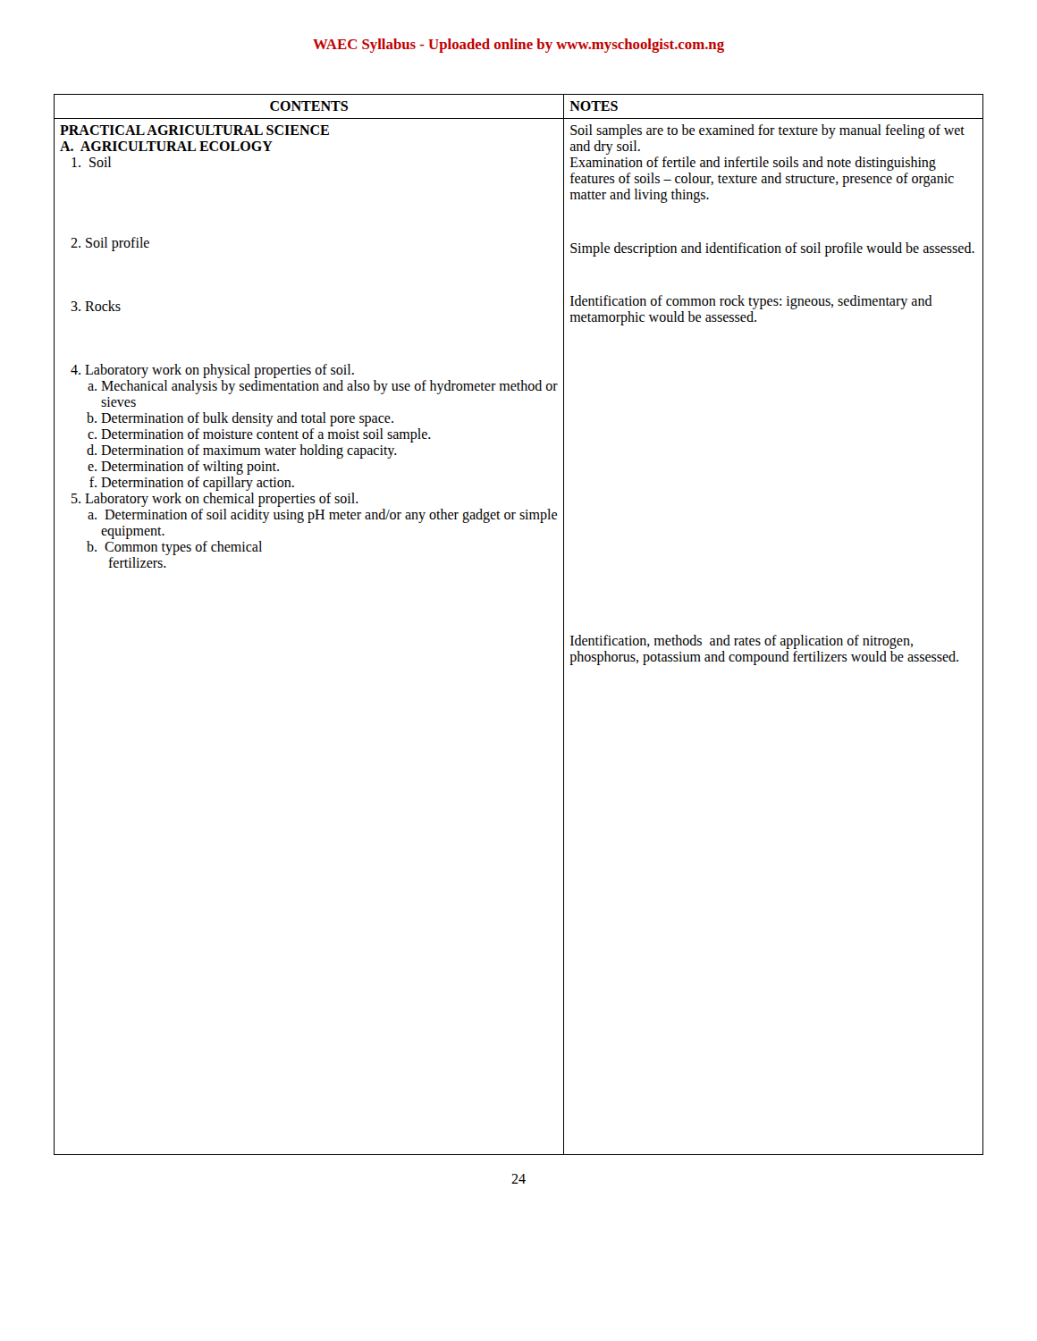WAEC Syllabus - Uploaded online by www.myschoolgist.com.ng
| CONTENTS | NOTES |
| --- | --- |
| PRACTICAL AGRICULTURAL SCIENCE A. AGRICULTURAL ECOLOGY Soil Soil profile Rocks Laboratory work on physical properties of soil. Mechanical analysis by sedimentation and also by use of hydrometer method or sieves Determination of bulk density and total pore space. Determination of moisture content of a moist soil sample. Determination of maximum water holding capacity. Determination of wilting point. Determination of capillary action. Laboratory work on chemical properties of soil. Determination of soil acidity using pH meter and/or any other gadget or simple equipment. Common types of chemical fertilizers. | Soil samples are to be examined for texture by manual feeling of wet and dry soil. Examination of fertile and infertile soils and note distinguishing features of soils – colour, texture and structure, presence of organic matter and living things. Simple description and identification of soil profile would be assessed. Identification of common rock types: igneous, sedimentary and metamorphic would be assessed. Identification, methods and rates of application of nitrogen, phosphorus, potassium and compound fertilizers would be assessed. |
24